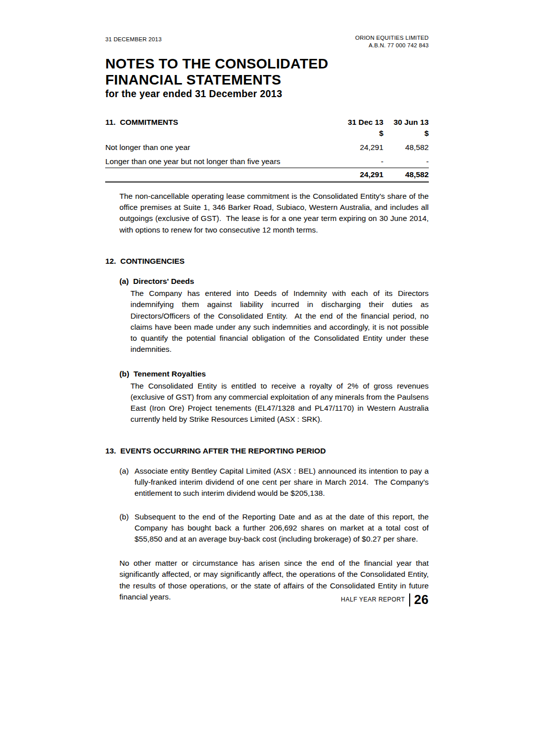31 DECEMBER 2013
ORION EQUITIES LIMITED
A.B.N. 77 000 742 843
NOTES TO THE CONSOLIDATED
FINANCIAL STATEMENTS for the year ended 31 December 2013
| 11. COMMITMENTS | 31 Dec 13 | 30 Jun 13 |
| --- | --- | --- |
| | $ | $ |
| Not longer than one year | 24,291 | 48,582 |
| Longer than one year but not longer than five years | - | - |
| | 24,291 | 48,582 |
The non-cancellable operating lease commitment is the Consolidated Entity's share of the office premises at Suite 1, 346 Barker Road, Subiaco, Western Australia, and includes all outgoings (exclusive of GST). The lease is for a one year term expiring on 30 June 2014, with options to renew for two consecutive 12 month terms.
12. CONTINGENCIES
(a) Directors' Deeds
The Company has entered into Deeds of Indemnity with each of its Directors indemnifying them against liability incurred in discharging their duties as Directors/Officers of the Consolidated Entity. At the end of the financial period, no claims have been made under any such indemnities and accordingly, it is not possible to quantify the potential financial obligation of the Consolidated Entity under these indemnities.
(b) Tenement Royalties
The Consolidated Entity is entitled to receive a royalty of 2% of gross revenues (exclusive of GST) from any commercial exploitation of any minerals from the Paulsens East (Iron Ore) Project tenements (EL47/1328 and PL47/1170) in Western Australia currently held by Strike Resources Limited (ASX : SRK).
13. EVENTS OCCURRING AFTER THE REPORTING PERIOD
(a)
Associate entity Bentley Capital Limited (ASX : BEL) announced its intention to pay a fully-franked interim dividend of one cent per share in March 2014. The Company's entitlement to such interim dividend would be $205,138.
(b)
Subsequent to the end of the Reporting Date and as at the date of this report, the Company has bought back a further 206,692 shares on market at a total cost of $55,850 and at an average buy-back cost (including brokerage) of $0.27 per share.
No other matter or circumstance has arisen since the end of the financial year that significantly affected, or may significantly affect, the operations of the Consolidated Entity, the results of those operations, or the state of affairs of the Consolidated Entity in future financial years.
HALF YEAR REPORT 26